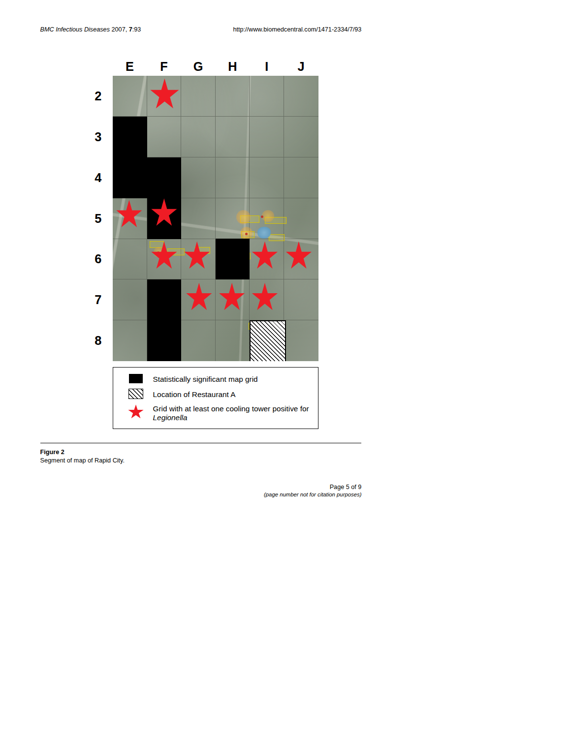BMC Infectious Diseases 2007, 7:93
http://www.biomedcentral.com/1471-2334/7/93
EFGHIJ
2345678
| | Statistically significant map grid |
| | Location of Restaurant A |
| | Grid with at least one cooling tower positive for Legionella |
Figure 2
Segment of map of Rapid City.
Page 5 of 9
(page number not for citation purposes)